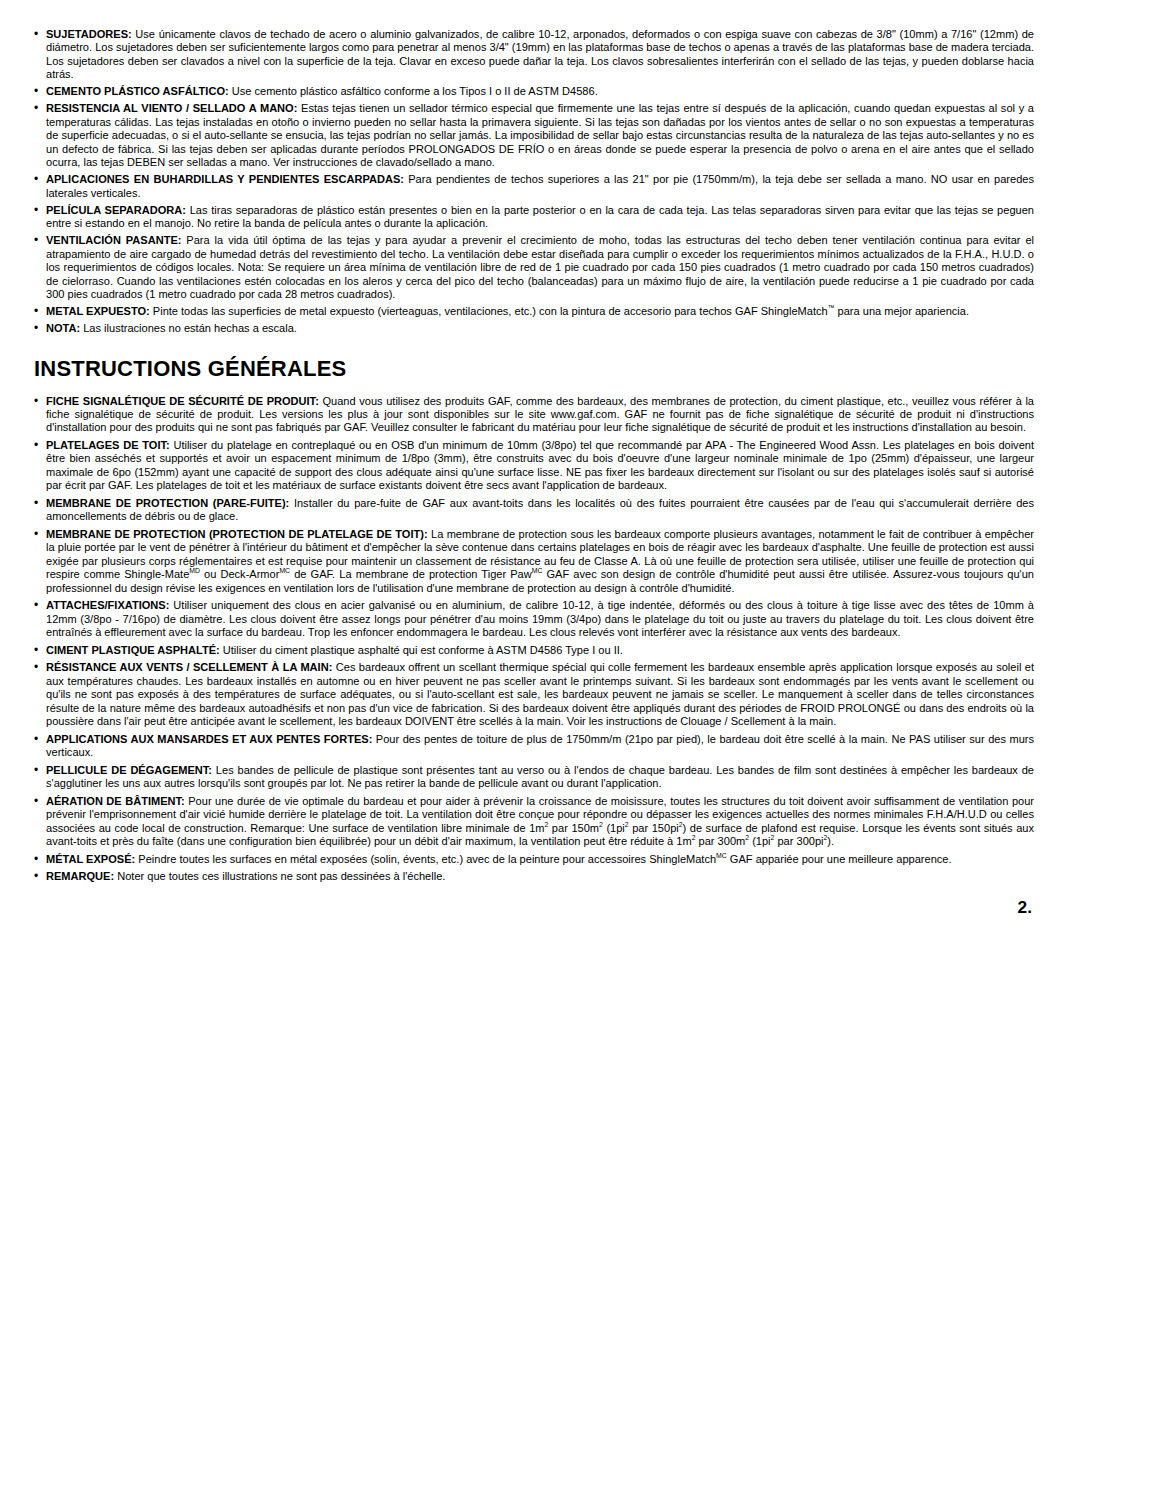SUJETADORES: Use únicamente clavos de techado de acero o aluminio galvanizados, de calibre 10-12, arponados, deformados o con espiga suave con cabezas de 3/8" (10mm) a 7/16" (12mm) de diámetro. Los sujetadores deben ser suficientemente largos como para penetrar al menos 3/4" (19mm) en las plataformas base de techos o apenas a través de las plataformas base de madera terciada. Los sujetadores deben ser clavados a nivel con la superficie de la teja. Clavar en exceso puede dañar la teja. Los clavos sobresalientes interferirán con el sellado de las tejas, y pueden doblarse hacia atrás.
CEMENTO PLÁSTICO ASFÁLTICO: Use cemento plástico asfáltico conforme a los Tipos I o II de ASTM D4586.
RESISTENCIA AL VIENTO / SELLADO A MANO: Estas tejas tienen un sellador térmico especial que firmemente une las tejas entre sí después de la aplicación, cuando quedan expuestas al sol y a temperaturas cálidas. Las tejas instaladas en otoño o invierno pueden no sellar hasta la primavera siguiente. Si las tejas son dañadas por los vientos antes de sellar o no son expuestas a temperaturas de superficie adecuadas, o si el auto-sellante se ensucia, las tejas podrían no sellar jamás. La imposibilidad de sellar bajo estas circunstancias resulta de la naturaleza de las tejas auto-sellantes y no es un defecto de fábrica. Si las tejas deben ser aplicadas durante períodos PROLONGADOS DE FRÍO o en áreas donde se puede esperar la presencia de polvo o arena en el aire antes que el sellado ocurra, las tejas DEBEN ser selladas a mano. Ver instrucciones de clavado/sellado a mano.
APLICACIONES EN BUHARDILLAS Y PENDIENTES ESCARPADAS: Para pendientes de techos superiores a las 21" por pie (1750mm/m), la teja debe ser sellada a mano. NO usar en paredes laterales verticales.
PELÍCULA SEPARADORA: Las tiras separadoras de plástico están presentes o bien en la parte posterior o en la cara de cada teja. Las telas separadoras sirven para evitar que las tejas se peguen entre si estando en el manojo. No retire la banda de película antes o durante la aplicación.
VENTILACIÓN PASANTE: Para la vida útil óptima de las tejas y para ayudar a prevenir el crecimiento de moho, todas las estructuras del techo deben tener ventilación continua para evitar el atrapamiento de aire cargado de humedad detrás del revestimiento del techo. La ventilación debe estar diseñada para cumplir o exceder los requerimientos mínimos actualizados de la F.H.A., H.U.D. o los requerimientos de códigos locales. Nota: Se requiere un área mínima de ventilación libre de red de 1 pie cuadrado por cada 150 pies cuadrados (1 metro cuadrado por cada 150 metros cuadrados) de cielorraso. Cuando las ventilaciones estén colocadas en los aleros y cerca del pico del techo (balanceadas) para un máximo flujo de aire, la ventilación puede reducirse a 1 pie cuadrado por cada 300 pies cuadrados (1 metro cuadrado por cada 28 metros cuadrados).
METAL EXPUESTO: Pinte todas las superficies de metal expuesto (vierteaguas, ventilaciones, etc.) con la pintura de accesorio para techos GAF ShingleMatch™ para una mejor apariencia.
NOTA: Las ilustraciones no están hechas a escala.
INSTRUCTIONS GÉNÉRALES
FICHE SIGNALÉTIQUE DE SÉCURITÉ DE PRODUIT: Quand vous utilisez des produits GAF, comme des bardeaux, des membranes de protection, du ciment plastique, etc., veuillez vous référer à la fiche signalétique de sécurité de produit. Les versions les plus à jour sont disponibles sur le site www.gaf.com. GAF ne fournit pas de fiche signalétique de sécurité de produit ni d'instructions d'installation pour des produits qui ne sont pas fabriqués par GAF. Veuillez consulter le fabricant du matériau pour leur fiche signalétique de sécurité de produit et les instructions d'installation au besoin.
PLATELAGES DE TOIT: Utiliser du platelage en contreplaqué ou en OSB d'un minimum de 10mm (3/8po) tel que recommandé par APA - The Engineered Wood Assn. Les platelages en bois doivent être bien asséchés et supportés et avoir un espacement minimum de 1/8po (3mm), être construits avec du bois d'oeuvre d'une largeur nominale minimale de 1po (25mm) d'épaisseur, une largeur maximale de 6po (152mm) ayant une capacité de support des clous adéquate ainsi qu'une surface lisse. NE pas fixer les bardeaux directement sur l'isolant ou sur des platelages isolés sauf si autorisé par écrit par GAF. Les platelages de toit et les matériaux de surface existants doivent être secs avant l'application de bardeaux.
MEMBRANE DE PROTECTION (PARE-FUITE): Installer du pare-fuite de GAF aux avant-toits dans les localités où des fuites pourraient être causées par de l'eau qui s'accumulerait derrière des amoncellements de débris ou de glace.
MEMBRANE DE PROTECTION (PROTECTION DE PLATELAGE DE TOIT): La membrane de protection sous les bardeaux comporte plusieurs avantages, notamment le fait de contribuer à empêcher la pluie portée par le vent de pénétrer à l'intérieur du bâtiment et d'empêcher la sève contenue dans certains platelages en bois de réagir avec les bardeaux d'asphalte. Une feuille de protection est aussi exigée par plusieurs corps réglementaires et est requise pour maintenir un classement de résistance au feu de Classe A. Là où une feuille de protection sera utilisée, utiliser une feuille de protection qui respire comme Shingle-MateMD ou Deck-ArmorMC de GAF. La membrane de protection Tiger PawMC GAF avec son design de contrôle d'humidité peut aussi être utilisée. Assurez-vous toujours qu'un professionnel du design révise les exigences en ventilation lors de l'utilisation d'une membrane de protection au design à contrôle d'humidité.
ATTACHES/FIXATIONS: Utiliser uniquement des clous en acier galvanisé ou en aluminium, de calibre 10-12, à tige indentée, déformés ou des clous à toiture à tige lisse avec des têtes de 10mm à 12mm (3/8po - 7/16po) de diamètre. Les clous doivent être assez longs pour pénétrer d'au moins 19mm (3/4po) dans le platelage du toit ou juste au travers du platelage du toit. Les clous doivent être entraînés à effleurement avec la surface du bardeau. Trop les enfoncer endommagera le bardeau. Les clous relevés vont interférer avec la résistance aux vents des bardeaux.
CIMENT PLASTIQUE ASPHALTÉ: Utiliser du ciment plastique asphalté qui est conforme à ASTM D4586 Type I ou II.
RÉSISTANCE AUX VENTS / SCELLEMENT À LA MAIN: Ces bardeaux offrent un scellant thermique spécial qui colle fermement les bardeaux ensemble après application lorsque exposés au soleil et aux températures chaudes. Les bardeaux installés en automne ou en hiver peuvent ne pas sceller avant le printemps suivant. Si les bardeaux sont endommagés par les vents avant le scellement ou qu'ils ne sont pas exposés à des températures de surface adéquates, ou si l'auto-scellant est sale, les bardeaux peuvent ne jamais se sceller. Le manquement à sceller dans de telles circonstances résulte de la nature même des bardeaux autoadhésifs et non pas d'un vice de fabrication. Si des bardeaux doivent être appliqués durant des périodes de FROID PROLONGÉ ou dans des endroits où la poussière dans l'air peut être anticipée avant le scellement, les bardeaux DOIVENT être scellés à la main. Voir les instructions de Clouage / Scellement à la main.
APPLICATIONS AUX MANSARDES ET AUX PENTES FORTES: Pour des pentes de toiture de plus de 1750mm/m (21po par pied), le bardeau doit être scellé à la main. Ne PAS utiliser sur des murs verticaux.
PELLICULE DE DÉGAGEMENT: Les bandes de pellicule de plastique sont présentes tant au verso ou à l'endos de chaque bardeau. Les bandes de film sont destinées à empêcher les bardeaux de s'agglutiner les uns aux autres lorsqu'ils sont groupés par lot. Ne pas retirer la bande de pellicule avant ou durant l'application.
AÉRATION DE BÂTIMENT: Pour une durée de vie optimale du bardeau et pour aider à prévenir la croissance de moisissure, toutes les structures du toit doivent avoir suffisamment de ventilation pour prévenir l'emprisonnement d'air vicié humide derrière le platelage de toit. La ventilation doit être conçue pour répondre ou dépasser les exigences actuelles des normes minimales F.H.A/H.U.D ou celles associées au code local de construction. Remarque: Une surface de ventilation libre minimale de 1m2 par 150m2 (1pi2 par 150pi2) de surface de plafond est requise. Lorsque les évents sont situés aux avant-toits et près du faîte (dans une configuration bien équilibrée) pour un débit d'air maximum, la ventilation peut être réduite à 1m2 par 300m2 (1pi2 par 300pi2).
MÉTAL EXPOSÉ: Peindre toutes les surfaces en métal exposées (solin, évents, etc.) avec de la peinture pour accessoires ShingleMatchMC GAF appariée pour une meilleure apparence.
REMARQUE: Noter que toutes ces illustrations ne sont pas dessinées à l'échelle.
2.